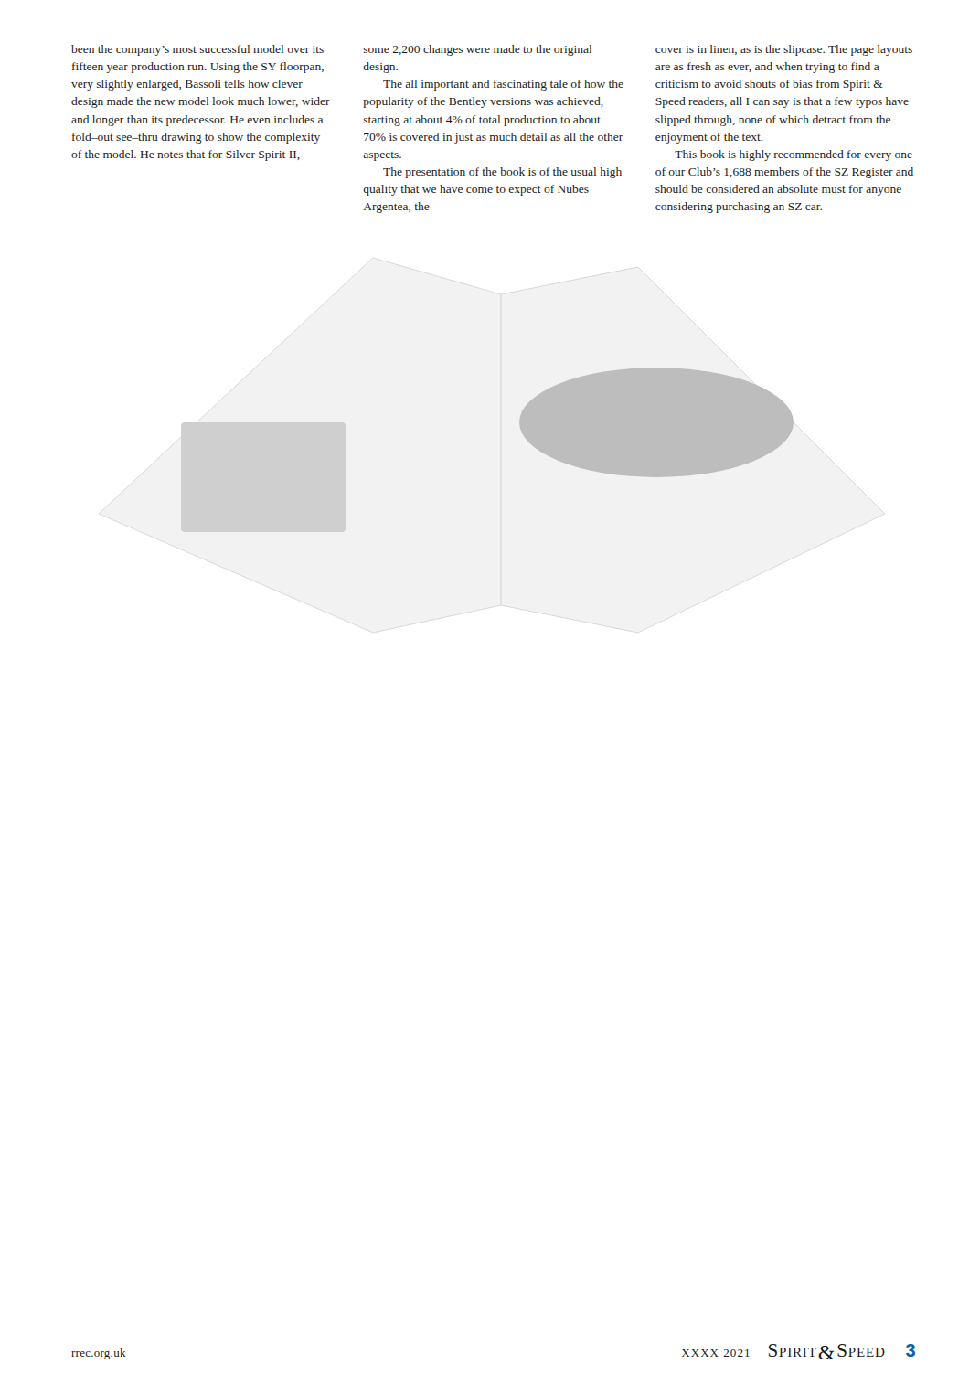been the company’s most successful model over its fifteen year production run. Using the SY floorpan, very slightly enlarged, Bassoli tells how clever design made the new model look much lower, wider and longer than its predecessor. He even includes a fold–out see–thru drawing to show the complexity of the model. He notes that for Silver Spirit II,
some 2,200 changes were made to the original design.
The all important and fascinating tale of how the popularity of the Bentley versions was achieved, starting at about 4% of total production to about 70% is covered in just as much detail as all the other aspects.
The presentation of the book is of the usual high quality that we have come to expect of Nubes Argentea, the
cover is in linen, as is the slipcase. The page layouts are as fresh as ever, and when trying to find a criticism to avoid shouts of bias from Spirit & Speed readers, all I can say is that a few typos have slipped through, none of which detract from the enjoyment of the text.
This book is highly recommended for every one of our Club’s 1,688 members of the SZ Register and should be considered an absolute must for anyone considering purchasing an SZ car.
rrec.org.uk XXXX 2021 Spirit&Speed 3